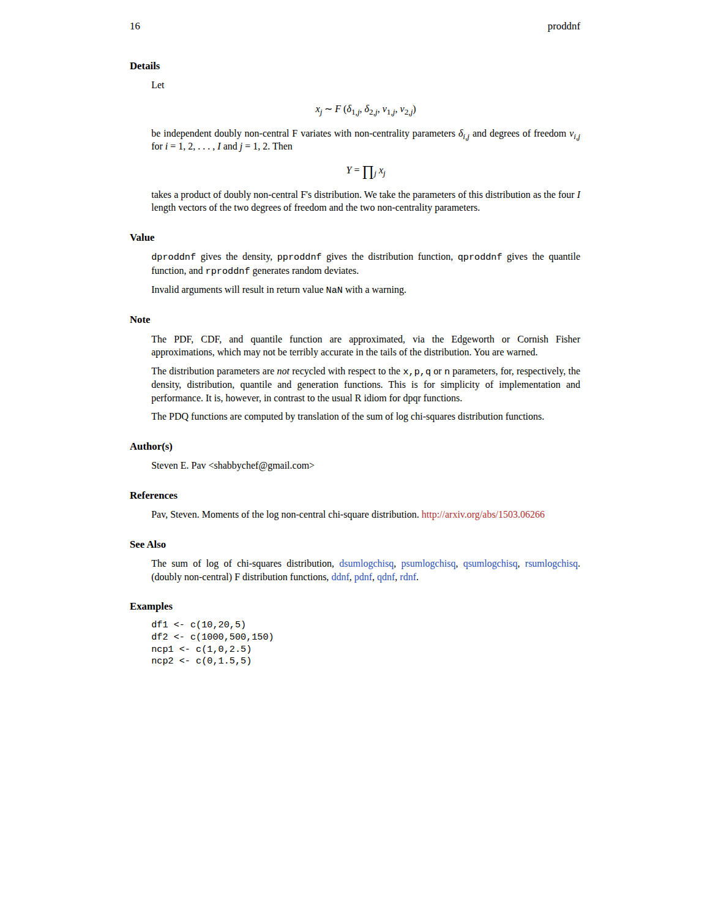16 proddnf
Details
Let
xj ∼ F (δ1,j, δ2,j, ν1,j, ν2,j)
be independent doubly non-central F variates with non-centrality parameters δi,j and degrees of freedom νi,j for i = 1, 2, . . . , I and j = 1, 2. Then
Y = ∏j xj
takes a product of doubly non-central F's distribution. We take the parameters of this distribution as the four I length vectors of the two degrees of freedom and the two non-centrality parameters.
Value
dproddnf gives the density, pproddnf gives the distribution function, qproddnf gives the quantile function, and rproddnf generates random deviates.
Invalid arguments will result in return value NaN with a warning.
Note
The PDF, CDF, and quantile function are approximated, via the Edgeworth or Cornish Fisher approximations, which may not be terribly accurate in the tails of the distribution. You are warned.
The distribution parameters are not recycled with respect to the x,p,q or n parameters, for, respectively, the density, distribution, quantile and generation functions. This is for simplicity of implementation and performance. It is, however, in contrast to the usual R idiom for dpqr functions.
The PDQ functions are computed by translation of the sum of log chi-squares distribution functions.
Author(s)
Steven E. Pav <shabbychef@gmail.com>
References
Pav, Steven. Moments of the log non-central chi-square distribution. http://arxiv.org/abs/1503.06266
See Also
The sum of log of chi-squares distribution, dsumlogchisq, psumlogchisq, qsumlogchisq, rsumlogchisq. (doubly non-central) F distribution functions, ddnf, pdnf, qdnf, rdnf.
Examples
df1 <- c(10,20,5)
df2 <- c(1000,500,150)
ncp1 <- c(1,0,2.5)
ncp2 <- c(0,1.5,5)